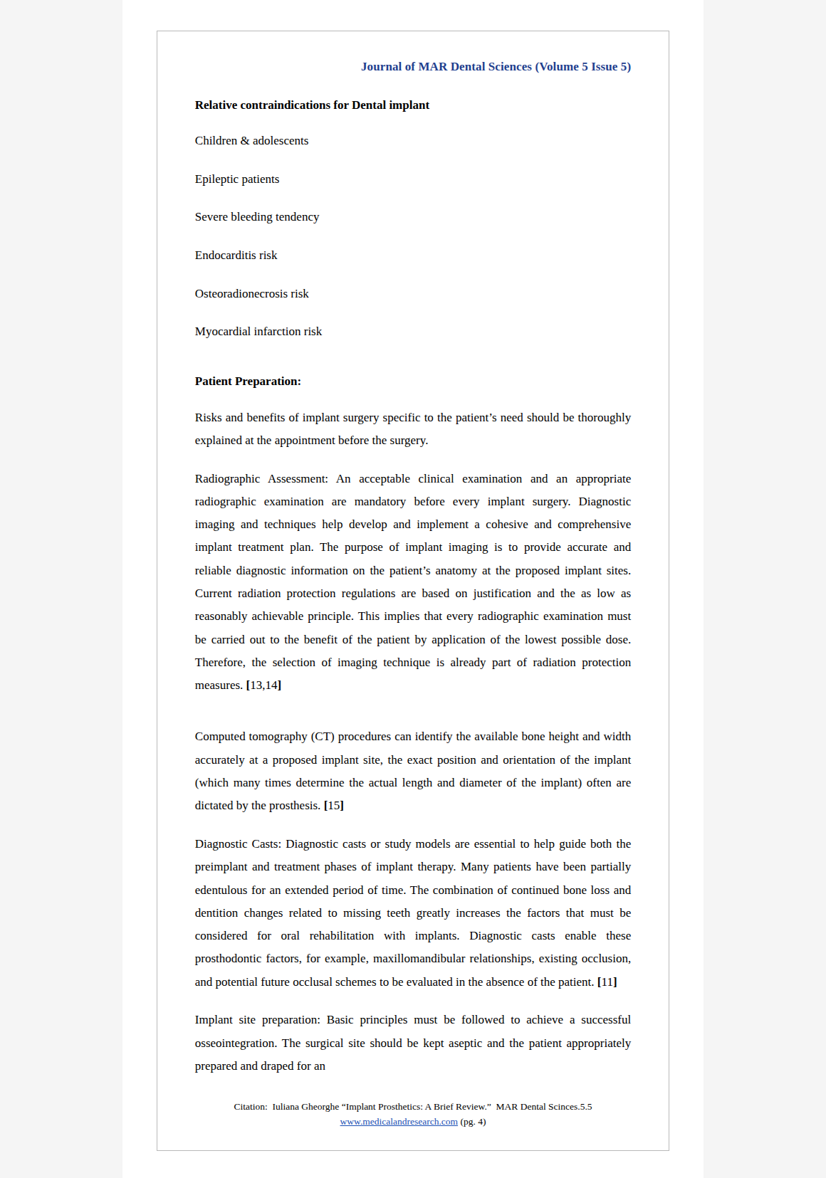Journal of MAR Dental Sciences (Volume 5 Issue 5)
Relative contraindications for Dental implant
Children & adolescents
Epileptic patients
Severe bleeding tendency
Endocarditis risk
Osteoradionecrosis risk
Myocardial infarction risk
Patient Preparation:
Risks and benefits of implant surgery specific to the patient’s need should be thoroughly explained at the appointment before the surgery.
Radiographic Assessment: An acceptable clinical examination and an appropriate radiographic examination are mandatory before every implant surgery. Diagnostic imaging and techniques help develop and implement a cohesive and comprehensive implant treatment plan. The purpose of implant imaging is to provide accurate and reliable diagnostic information on the patient’s anatomy at the proposed implant sites. Current radiation protection regulations are based on justification and the as low as reasonably achievable principle. This implies that every radiographic examination must be carried out to the benefit of the patient by application of the lowest possible dose. Therefore, the selection of imaging technique is already part of radiation protection measures. [13,14]
Computed tomography (CT) procedures can identify the available bone height and width accurately at a proposed implant site, the exact position and orientation of the implant (which many times determine the actual length and diameter of the implant) often are dictated by the prosthesis. [15]
Diagnostic Casts: Diagnostic casts or study models are essential to help guide both the preimplant and treatment phases of implant therapy. Many patients have been partially edentulous for an extended period of time. The combination of continued bone loss and dentition changes related to missing teeth greatly increases the factors that must be considered for oral rehabilitation with implants. Diagnostic casts enable these prosthodontic factors, for example, maxillomandibular relationships, existing occlusion, and potential future occlusal schemes to be evaluated in the absence of the patient. [11]
Implant site preparation: Basic principles must be followed to achieve a successful osseointegration. The surgical site should be kept aseptic and the patient appropriately prepared and draped for an
Citation: Iuliana Gheorghe “Implant Prosthetics: A Brief Review.” MAR Dental Scinces.5.5
www.medicalandresearch.com (pg. 4)